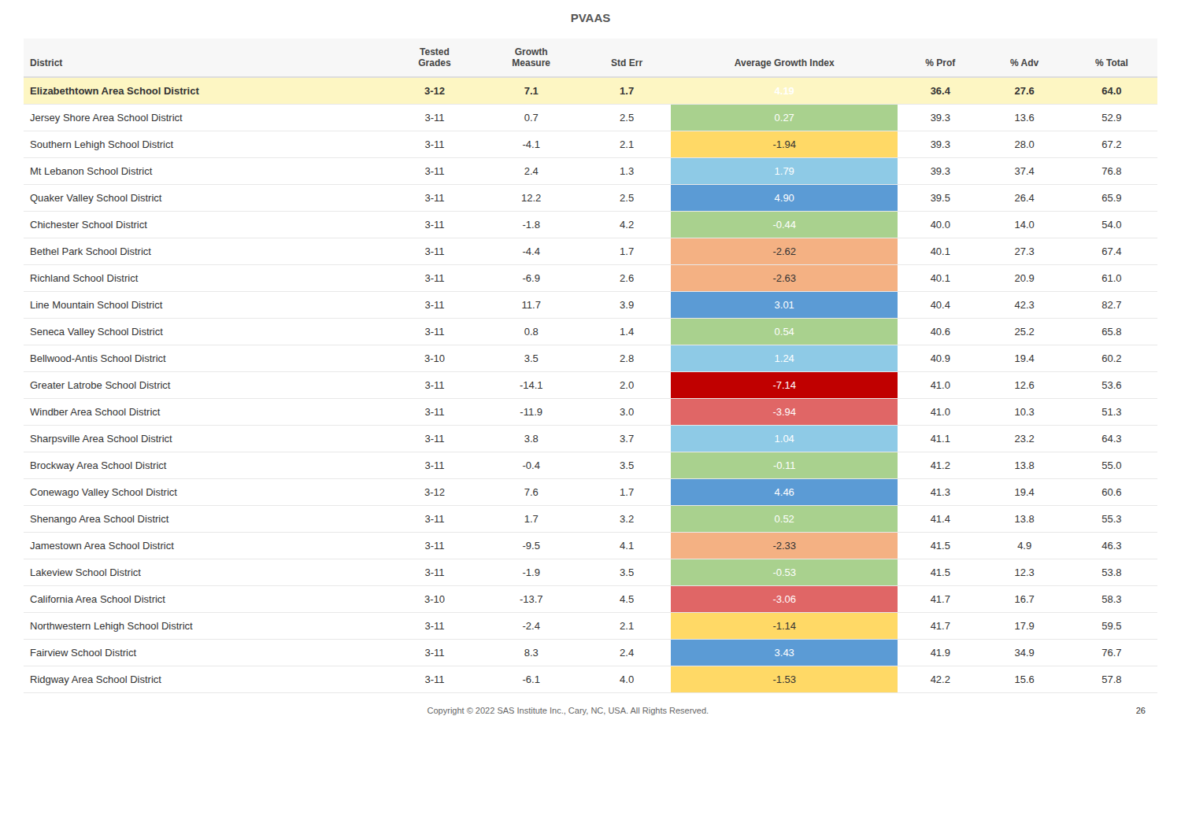PVAAS
| District | Tested Grades | Growth Measure | Std Err | Average Growth Index | % Prof | % Adv | % Total |
| --- | --- | --- | --- | --- | --- | --- | --- |
| Elizabethtown Area School District | 3-12 | 7.1 | 1.7 | 4.19 | 36.4 | 27.6 | 64.0 |
| Jersey Shore Area School District | 3-11 | 0.7 | 2.5 | 0.27 | 39.3 | 13.6 | 52.9 |
| Southern Lehigh School District | 3-11 | -4.1 | 2.1 | -1.94 | 39.3 | 28.0 | 67.2 |
| Mt Lebanon School District | 3-11 | 2.4 | 1.3 | 1.79 | 39.3 | 37.4 | 76.8 |
| Quaker Valley School District | 3-11 | 12.2 | 2.5 | 4.90 | 39.5 | 26.4 | 65.9 |
| Chichester School District | 3-11 | -1.8 | 4.2 | -0.44 | 40.0 | 14.0 | 54.0 |
| Bethel Park School District | 3-11 | -4.4 | 1.7 | -2.62 | 40.1 | 27.3 | 67.4 |
| Richland School District | 3-11 | -6.9 | 2.6 | -2.63 | 40.1 | 20.9 | 61.0 |
| Line Mountain School District | 3-11 | 11.7 | 3.9 | 3.01 | 40.4 | 42.3 | 82.7 |
| Seneca Valley School District | 3-11 | 0.8 | 1.4 | 0.54 | 40.6 | 25.2 | 65.8 |
| Bellwood-Antis School District | 3-10 | 3.5 | 2.8 | 1.24 | 40.9 | 19.4 | 60.2 |
| Greater Latrobe School District | 3-11 | -14.1 | 2.0 | -7.14 | 41.0 | 12.6 | 53.6 |
| Windber Area School District | 3-11 | -11.9 | 3.0 | -3.94 | 41.0 | 10.3 | 51.3 |
| Sharpsville Area School District | 3-11 | 3.8 | 3.7 | 1.04 | 41.1 | 23.2 | 64.3 |
| Brockway Area School District | 3-11 | -0.4 | 3.5 | -0.11 | 41.2 | 13.8 | 55.0 |
| Conewago Valley School District | 3-12 | 7.6 | 1.7 | 4.46 | 41.3 | 19.4 | 60.6 |
| Shenango Area School District | 3-11 | 1.7 | 3.2 | 0.52 | 41.4 | 13.8 | 55.3 |
| Jamestown Area School District | 3-11 | -9.5 | 4.1 | -2.33 | 41.5 | 4.9 | 46.3 |
| Lakeview School District | 3-11 | -1.9 | 3.5 | -0.53 | 41.5 | 12.3 | 53.8 |
| California Area School District | 3-10 | -13.7 | 4.5 | -3.06 | 41.7 | 16.7 | 58.3 |
| Northwestern Lehigh School District | 3-11 | -2.4 | 2.1 | -1.14 | 41.7 | 17.9 | 59.5 |
| Fairview School District | 3-11 | 8.3 | 2.4 | 3.43 | 41.9 | 34.9 | 76.7 |
| Ridgway Area School District | 3-11 | -6.1 | 4.0 | -1.53 | 42.2 | 15.6 | 57.8 |
Copyright © 2022 SAS Institute Inc., Cary, NC, USA. All Rights Reserved. 26